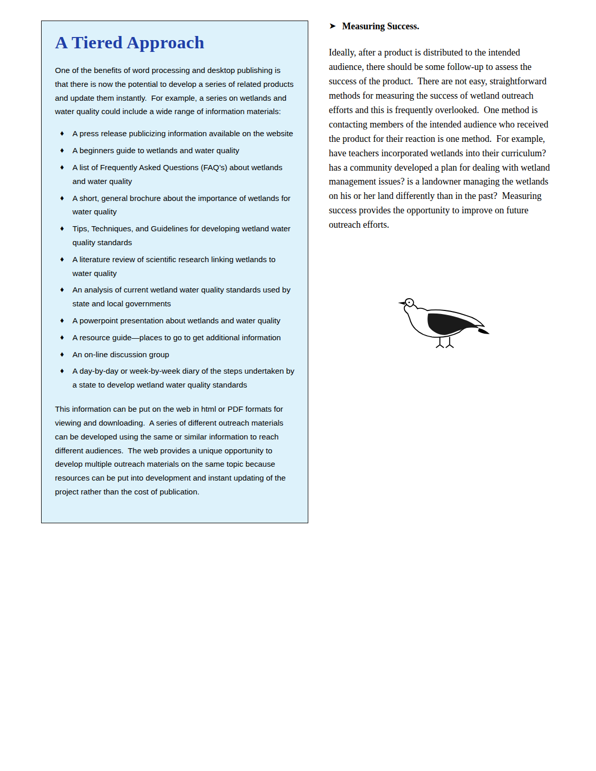A Tiered Approach
One of the benefits of word processing and desktop publishing is that there is now the potential to develop a series of related products and update them instantly. For example, a series on wetlands and water quality could include a wide range of information materials:
A press release publicizing information available on the website
A beginners guide to wetlands and water quality
A list of Frequently Asked Questions (FAQ’s) about wetlands and water quality
A short, general brochure about the importance of wetlands for water quality
Tips, Techniques, and Guidelines for developing wetland water quality standards
A literature review of scientific research linking wetlands to water quality
An analysis of current wetland water quality standards used by state and local governments
A powerpoint presentation about wetlands and water quality
A resource guide—places to go to get additional information
An on-line discussion group
A day-by-day or week-by-week diary of the steps undertaken by a state to develop wetland water quality standards
This information can be put on the web in html or PDF formats for viewing and downloading. A series of different outreach materials can be developed using the same or similar information to reach different audiences. The web provides a unique opportunity to develop multiple outreach materials on the same topic because resources can be put into development and instant updating of the project rather than the cost of publication.
➤ Measuring Success.
Ideally, after a product is distributed to the intended audience, there should be some follow-up to assess the success of the product. There are not easy, straightforward methods for measuring the success of wetland outreach efforts and this is frequently overlooked. One method is contacting members of the intended audience who received the product for their reaction is one method. For example, have teachers incorporated wetlands into their curriculum? has a community developed a plan for dealing with wetland management issues? is a landowner managing the wetlands on his or her land differently than in the past? Measuring success provides the opportunity to improve on future outreach efforts.